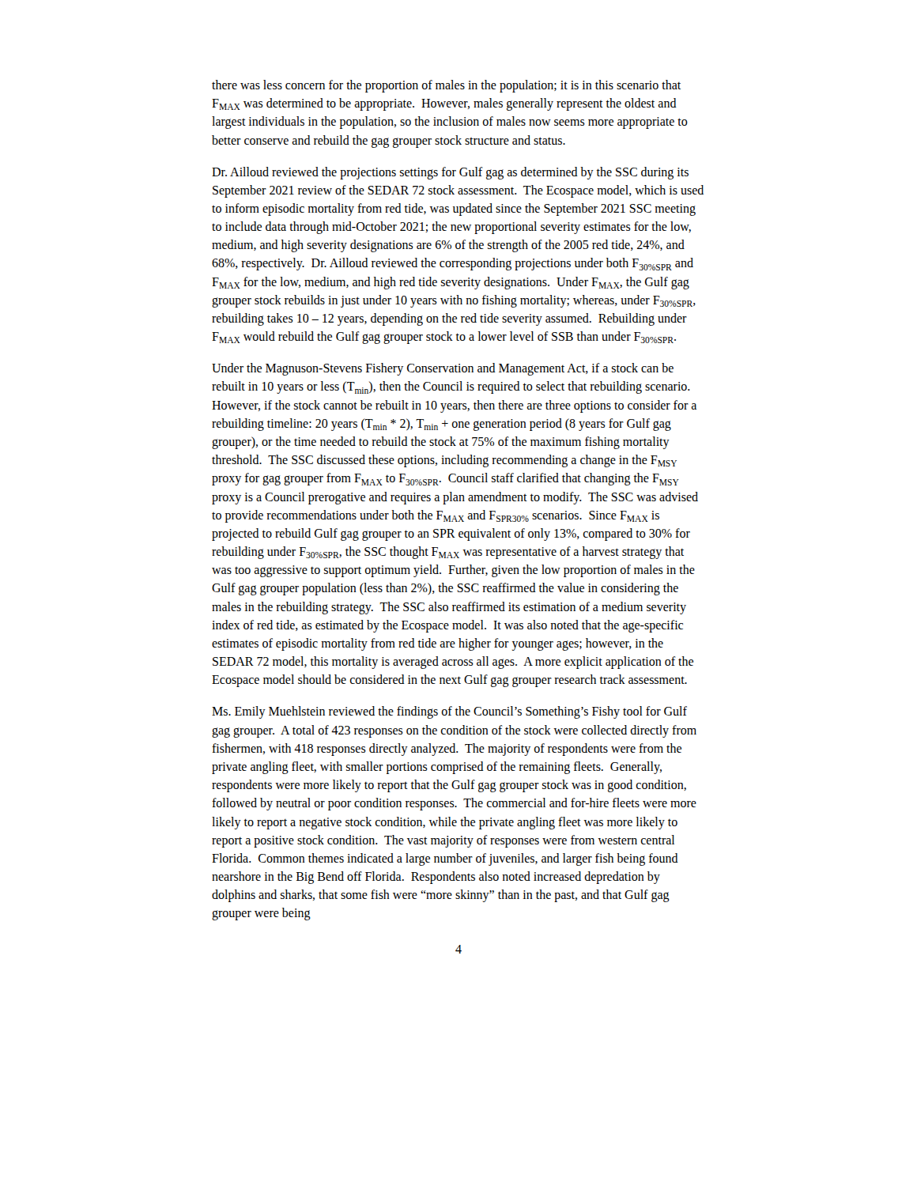there was less concern for the proportion of males in the population; it is in this scenario that FMAX was determined to be appropriate. However, males generally represent the oldest and largest individuals in the population, so the inclusion of males now seems more appropriate to better conserve and rebuild the gag grouper stock structure and status.
Dr. Ailloud reviewed the projections settings for Gulf gag as determined by the SSC during its September 2021 review of the SEDAR 72 stock assessment. The Ecospace model, which is used to inform episodic mortality from red tide, was updated since the September 2021 SSC meeting to include data through mid-October 2021; the new proportional severity estimates for the low, medium, and high severity designations are 6% of the strength of the 2005 red tide, 24%, and 68%, respectively. Dr. Ailloud reviewed the corresponding projections under both F30%SPR and FMAX for the low, medium, and high red tide severity designations. Under FMAX, the Gulf gag grouper stock rebuilds in just under 10 years with no fishing mortality; whereas, under F30%SPR, rebuilding takes 10 – 12 years, depending on the red tide severity assumed. Rebuilding under FMAX would rebuild the Gulf gag grouper stock to a lower level of SSB than under F30%SPR.
Under the Magnuson-Stevens Fishery Conservation and Management Act, if a stock can be rebuilt in 10 years or less (Tmin), then the Council is required to select that rebuilding scenario. However, if the stock cannot be rebuilt in 10 years, then there are three options to consider for a rebuilding timeline: 20 years (Tmin * 2), Tmin + one generation period (8 years for Gulf gag grouper), or the time needed to rebuild the stock at 75% of the maximum fishing mortality threshold. The SSC discussed these options, including recommending a change in the FMSY proxy for gag grouper from FMAX to F30%SPR. Council staff clarified that changing the FMSY proxy is a Council prerogative and requires a plan amendment to modify. The SSC was advised to provide recommendations under both the FMAX and FSPR30% scenarios. Since FMAX is projected to rebuild Gulf gag grouper to an SPR equivalent of only 13%, compared to 30% for rebuilding under F30%SPR, the SSC thought FMAX was representative of a harvest strategy that was too aggressive to support optimum yield. Further, given the low proportion of males in the Gulf gag grouper population (less than 2%), the SSC reaffirmed the value in considering the males in the rebuilding strategy. The SSC also reaffirmed its estimation of a medium severity index of red tide, as estimated by the Ecospace model. It was also noted that the age-specific estimates of episodic mortality from red tide are higher for younger ages; however, in the SEDAR 72 model, this mortality is averaged across all ages. A more explicit application of the Ecospace model should be considered in the next Gulf gag grouper research track assessment.
Ms. Emily Muehlstein reviewed the findings of the Council’s Something’s Fishy tool for Gulf gag grouper. A total of 423 responses on the condition of the stock were collected directly from fishermen, with 418 responses directly analyzed. The majority of respondents were from the private angling fleet, with smaller portions comprised of the remaining fleets. Generally, respondents were more likely to report that the Gulf gag grouper stock was in good condition, followed by neutral or poor condition responses. The commercial and for-hire fleets were more likely to report a negative stock condition, while the private angling fleet was more likely to report a positive stock condition. The vast majority of responses were from western central Florida. Common themes indicated a large number of juveniles, and larger fish being found nearshore in the Big Bend off Florida. Respondents also noted increased depredation by dolphins and sharks, that some fish were “more skinny” than in the past, and that Gulf gag grouper were being
4